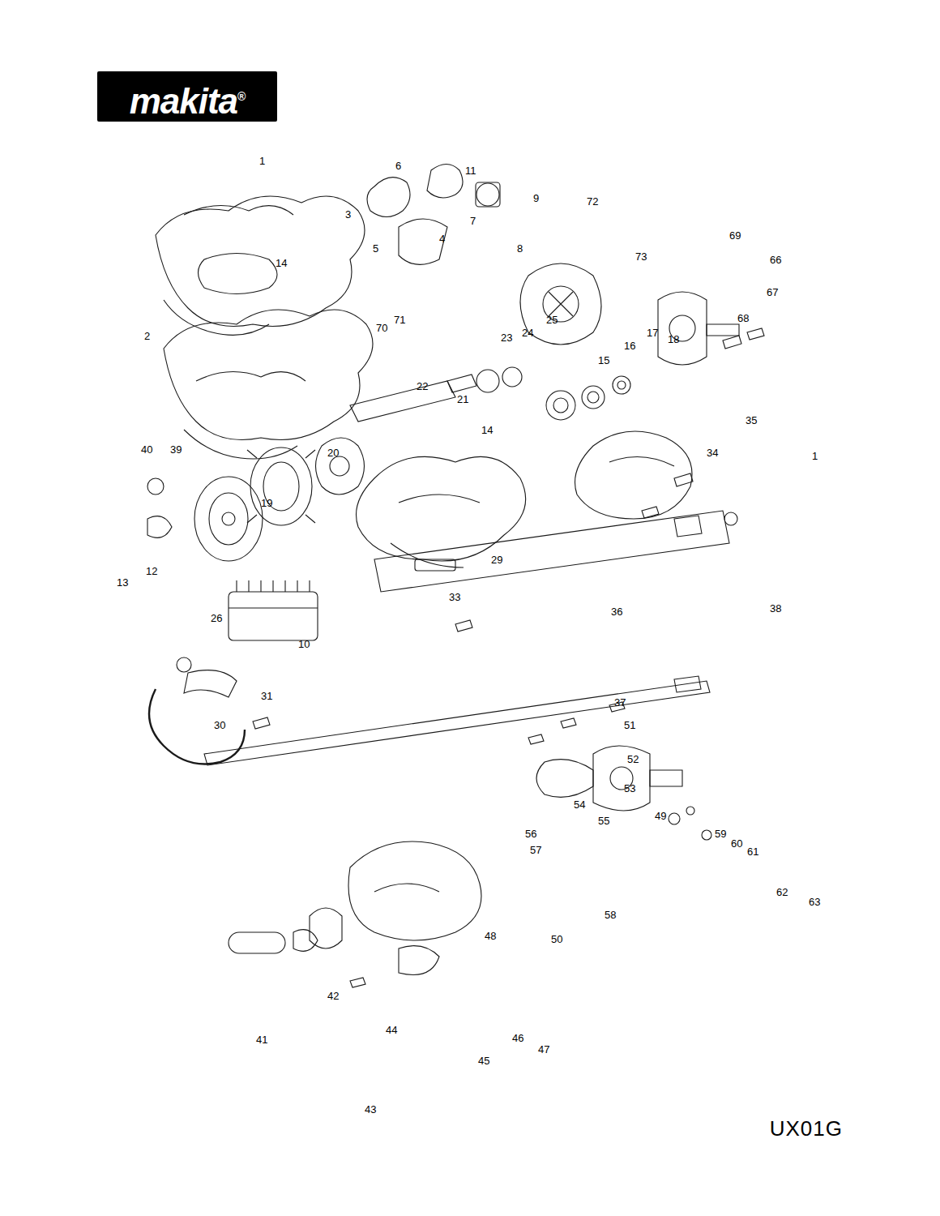makita®
1 2 3 4 5 6 7 8 9 10 11 12 13 14 14 15 16 17 18 19 20 21 22 23 24 25 26 29 30 31 33 34 35 36 37 38 39 40 41 42 43 44 45 46 47 48 49 50 51 52 53 54 55 56 57 58 59 60 61 62 63 66 67 68 69 70 71 72 73 1
UX01G